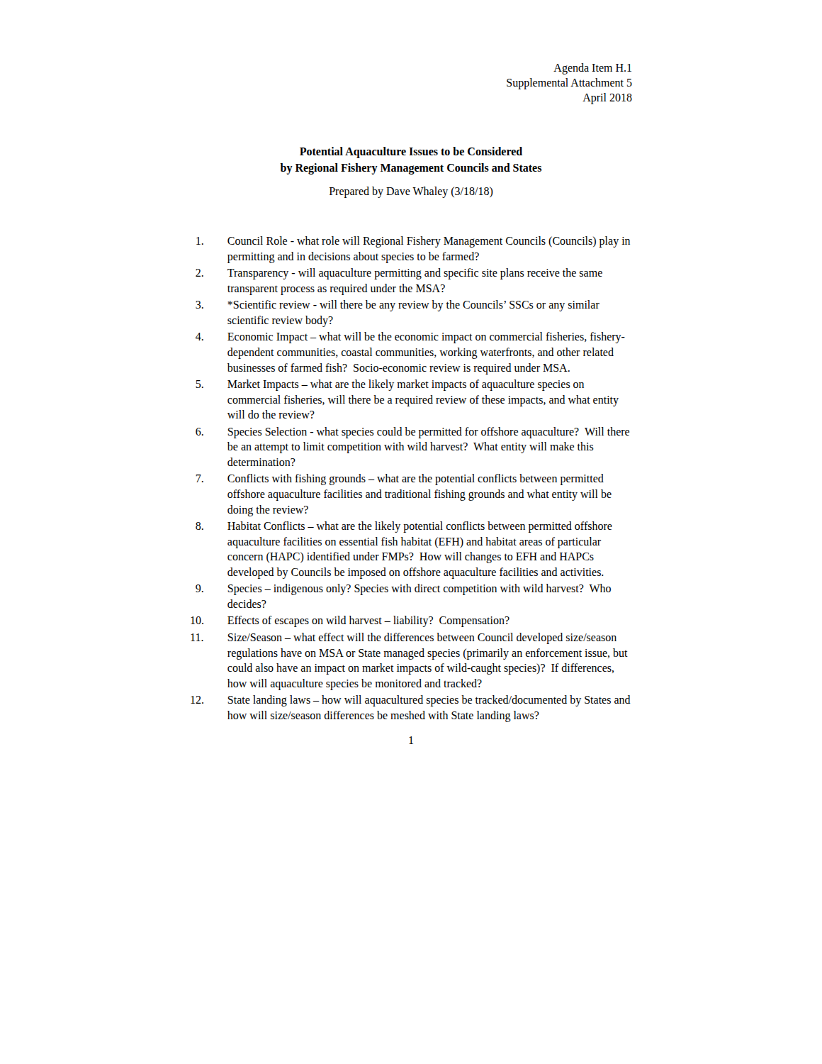Agenda Item H.1
Supplemental Attachment 5
April 2018
Potential Aquaculture Issues to be Considered by Regional Fishery Management Councils and States
Prepared by Dave Whaley (3/18/18)
Council Role - what role will Regional Fishery Management Councils (Councils) play in permitting and in decisions about species to be farmed?
Transparency - will aquaculture permitting and specific site plans receive the same transparent process as required under the MSA?
*Scientific review - will there be any review by the Councils’ SSCs or any similar scientific review body?
Economic Impact – what will be the economic impact on commercial fisheries, fishery-dependent communities, coastal communities, working waterfronts, and other related businesses of farmed fish? Socio-economic review is required under MSA.
Market Impacts – what are the likely market impacts of aquaculture species on commercial fisheries, will there be a required review of these impacts, and what entity will do the review?
Species Selection - what species could be permitted for offshore aquaculture? Will there be an attempt to limit competition with wild harvest? What entity will make this determination?
Conflicts with fishing grounds – what are the potential conflicts between permitted offshore aquaculture facilities and traditional fishing grounds and what entity will be doing the review?
Habitat Conflicts – what are the likely potential conflicts between permitted offshore aquaculture facilities on essential fish habitat (EFH) and habitat areas of particular concern (HAPC) identified under FMPs? How will changes to EFH and HAPCs developed by Councils be imposed on offshore aquaculture facilities and activities.
Species – indigenous only? Species with direct competition with wild harvest? Who decides?
Effects of escapes on wild harvest – liability? Compensation?
Size/Season – what effect will the differences between Council developed size/season regulations have on MSA or State managed species (primarily an enforcement issue, but could also have an impact on market impacts of wild-caught species)? If differences, how will aquaculture species be monitored and tracked?
State landing laws – how will aquacultured species be tracked/documented by States and how will size/season differences be meshed with State landing laws?
1